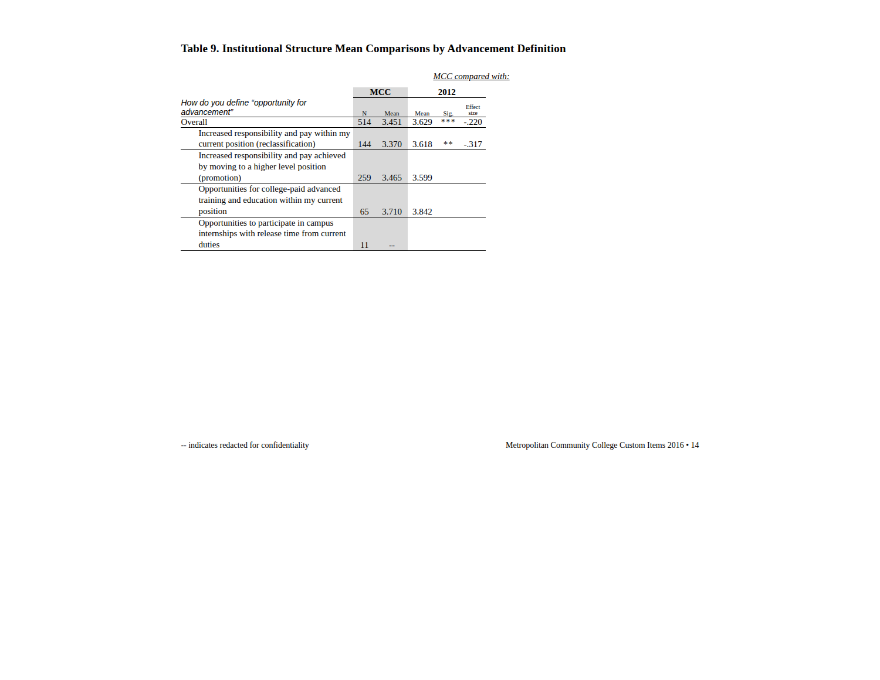Table 9. Institutional Structure Mean Comparisons by Advancement Definition
MCC compared with:
| | MCC | 2012 |
| --- | --- | --- |
| How do you define “opportunity for advancement” | N | Mean | Mean | Sig. | Effect size |
| Overall | 514 | 3.451 | 3.629 | *** | -.220 |
| Increased responsibility and pay within my current position (reclassification) | 144 | 3.370 | 3.618 | ** | -.317 |
| Increased responsibility and pay achieved by moving to a higher level position (promotion) | 259 | 3.465 | 3.599 | | |
| Opportunities for college-paid advanced training and education within my current position | 65 | 3.710 | 3.842 | | |
| Opportunities to participate in campus internships with release time from current duties | 11 | -- | | | |
-- indicates redacted for confidentiality
Metropolitan Community College Custom Items 2016 • 14